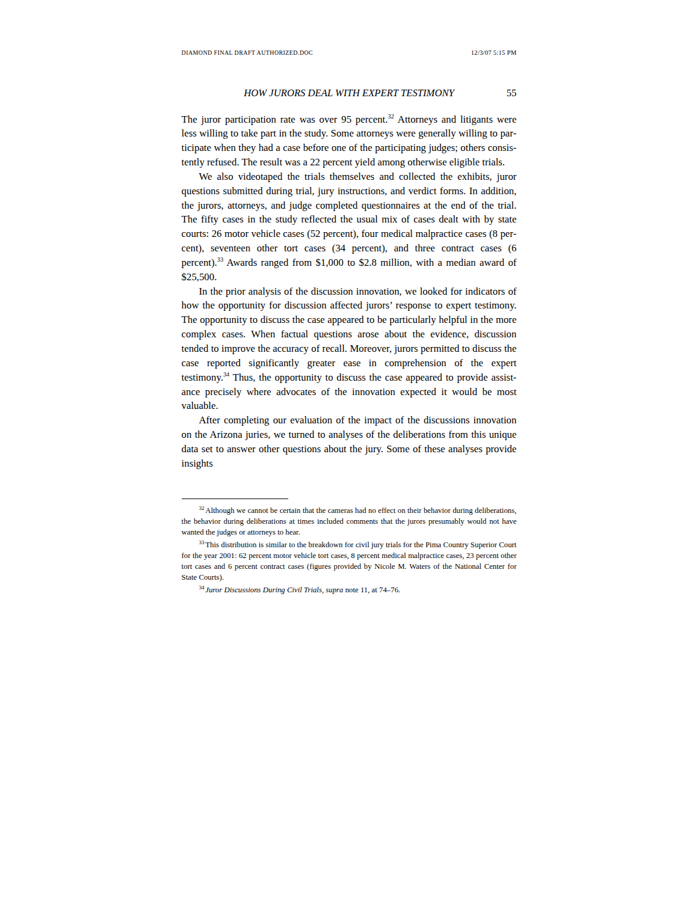Diamond Final Draft Authorized.doc 12/3/07 5:15 PM
HOW JURORS DEAL WITH EXPERT TESTIMONY 55
The juror participation rate was over 95 percent.32 Attorneys and litigants were less willing to take part in the study. Some attorneys were generally willing to participate when they had a case before one of the participating judges; others consistently refused. The result was a 22 percent yield among otherwise eligible trials.
We also videotaped the trials themselves and collected the exhibits, juror questions submitted during trial, jury instructions, and verdict forms. In addition, the jurors, attorneys, and judge completed questionnaires at the end of the trial. The fifty cases in the study reflected the usual mix of cases dealt with by state courts: 26 motor vehicle cases (52 percent), four medical malpractice cases (8 percent), seventeen other tort cases (34 percent), and three contract cases (6 percent).33 Awards ranged from $1,000 to $2.8 million, with a median award of $25,500.
In the prior analysis of the discussion innovation, we looked for indicators of how the opportunity for discussion affected jurors’ response to expert testimony. The opportunity to discuss the case appeared to be particularly helpful in the more complex cases. When factual questions arose about the evidence, discussion tended to improve the accuracy of recall. Moreover, jurors permitted to discuss the case reported significantly greater ease in comprehension of the expert testimony.34 Thus, the opportunity to discuss the case appeared to provide assistance precisely where advocates of the innovation expected it would be most valuable.
After completing our evaluation of the impact of the discussions innovation on the Arizona juries, we turned to analyses of the deliberations from this unique data set to answer other questions about the jury. Some of these analyses provide insights
32 Although we cannot be certain that the cameras had no effect on their behavior during deliberations, the behavior during deliberations at times included comments that the jurors presumably would not have wanted the judges or attorneys to hear.
33 This distribution is similar to the breakdown for civil jury trials for the Pima Country Superior Court for the year 2001: 62 percent motor vehicle tort cases, 8 percent medical malpractice cases, 23 percent other tort cases and 6 percent contract cases (figures provided by Nicole M. Waters of the National Center for State Courts).
34 Juror Discussions During Civil Trials, supra note 11, at 74–76.